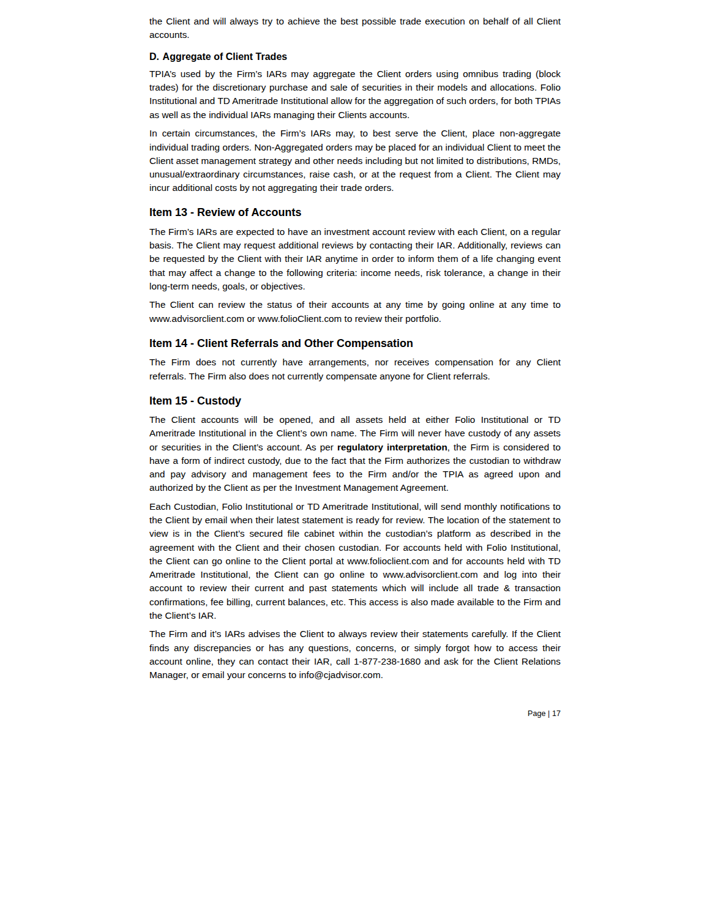the Client and will always try to achieve the best possible trade execution on behalf of all Client accounts.
D. Aggregate of Client Trades
TPIA’s used by the Firm’s IARs may aggregate the Client orders using omnibus trading (block trades) for the discretionary purchase and sale of securities in their models and allocations. Folio Institutional and TD Ameritrade Institutional allow for the aggregation of such orders, for both TPIAs as well as the individual IARs managing their Clients accounts.
In certain circumstances, the Firm’s IARs may, to best serve the Client, place non-aggregate individual trading orders. Non-Aggregated orders may be placed for an individual Client to meet the Client asset management strategy and other needs including but not limited to distributions, RMDs, unusual/extraordinary circumstances, raise cash, or at the request from a Client. The Client may incur additional costs by not aggregating their trade orders.
Item 13 - Review of Accounts
The Firm’s IARs are expected to have an investment account review with each Client, on a regular basis. The Client may request additional reviews by contacting their IAR. Additionally, reviews can be requested by the Client with their IAR anytime in order to inform them of a life changing event that may affect a change to the following criteria: income needs, risk tolerance, a change in their long-term needs, goals, or objectives.
The Client can review the status of their accounts at any time by going online at any time to www.advisorclient.com or www.folioClient.com to review their portfolio.
Item 14 - Client Referrals and Other Compensation
The Firm does not currently have arrangements, nor receives compensation for any Client referrals. The Firm also does not currently compensate anyone for Client referrals.
Item 15 - Custody
The Client accounts will be opened, and all assets held at either Folio Institutional or TD Ameritrade Institutional in the Client’s own name. The Firm will never have custody of any assets or securities in the Client’s account. As per regulatory interpretation, the Firm is considered to have a form of indirect custody, due to the fact that the Firm authorizes the custodian to withdraw and pay advisory and management fees to the Firm and/or the TPIA as agreed upon and authorized by the Client as per the Investment Management Agreement.
Each Custodian, Folio Institutional or TD Ameritrade Institutional, will send monthly notifications to the Client by email when their latest statement is ready for review. The location of the statement to view is in the Client’s secured file cabinet within the custodian’s platform as described in the agreement with the Client and their chosen custodian. For accounts held with Folio Institutional, the Client can go online to the Client portal at www.folioclient.com and for accounts held with TD Ameritrade Institutional, the Client can go online to www.advisorclient.com and log into their account to review their current and past statements which will include all trade & transaction confirmations, fee billing, current balances, etc. This access is also made available to the Firm and the Client’s IAR.
The Firm and it’s IARs advises the Client to always review their statements carefully. If the Client finds any discrepancies or has any questions, concerns, or simply forgot how to access their account online, they can contact their IAR, call 1-877-238-1680 and ask for the Client Relations Manager, or email your concerns to info@cjadvisor.com.
Page | 17